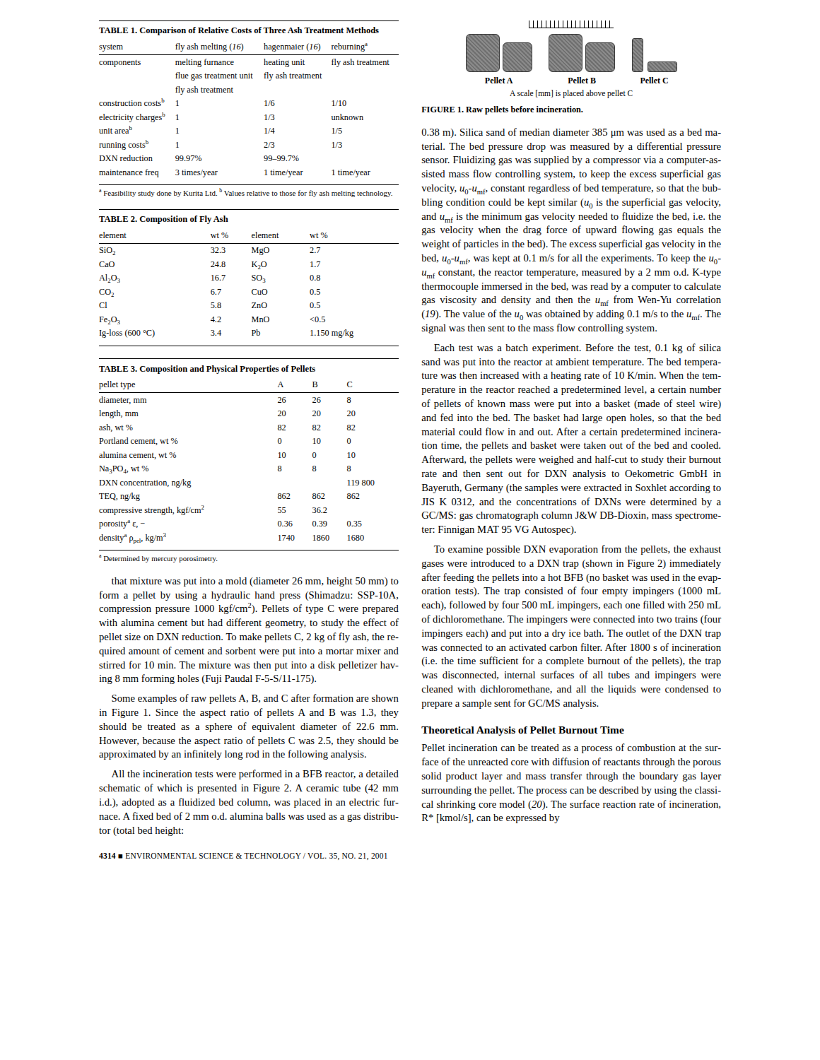TABLE 1. Comparison of Relative Costs of Three Ash Treatment Methods
| system | fly ash melting ( 16 ) | hagenmaier ( 16 ) | reburning a |
| --- | --- | --- | --- |
| components | melting furnance | heating unit | fly ash treatment |
| | flue gas treatment unit | fly ash treatment | |
| | fly ash treatment | | |
| construction costs b | 1 | 1/6 | 1/10 |
| electricity charges b | 1 | 1/3 | unknown |
| unit area b | 1 | 1/4 | 1/5 |
| running costs b | 1 | 2/3 | 1/3 |
| DXN reduction | 99.97% | 99–99.7% | |
| maintenance freq | 3 times/year | 1 time/year | 1 time/year |
a Feasibility study done by Kurita Ltd. b Values relative to those for fly ash melting technology.
TABLE 2. Composition of Fly Ash
| element | wt % | element | wt % |
| --- | --- | --- | --- |
| SiO 2 | 32.3 | MgO | 2.7 |
| CaO | 24.8 | K 2 O | 1.7 |
| Al 2 O 3 | 16.7 | SO 3 | 0.8 |
| CO 2 | 6.7 | CuO | 0.5 |
| Cl | 5.8 | ZnO | 0.5 |
| Fe 2 O 3 | 4.2 | MnO | <0.5 |
| Ig-loss (600 °C) | 3.4 | Pb | 1.150 mg/kg |
TABLE 3. Composition and Physical Properties of Pellets
| pellet type | A | B | C |
| --- | --- | --- | --- |
| diameter, mm | 26 | 26 | 8 |
| length, mm | 20 | 20 | 20 |
| ash, wt % | 82 | 82 | 82 |
| Portland cement, wt % | 0 | 10 | 0 |
| alumina cement, wt % | 10 | 0 | 10 |
| Na 3 PO 4 , wt % | 8 | 8 | 8 |
| DXN concentration, ng/kg | | | 119 800 |
| TEQ, ng/kg | 862 | 862 | 862 |
| compressive strength, kgf/cm 2 | 55 | 36.2 | |
| porosity a ε, − | 0.36 | 0.39 | 0.35 |
| density a ρ pel , kg/m 3 | 1740 | 1860 | 1680 |
a Determined by mercury porosimetry.
that mixture was put into a mold (diameter 26 mm, height 50 mm) to form a pellet by using a hydraulic hand press (Shimadzu: SSP-10A, compression pressure 1000 kgf/cm2). Pellets of type C were prepared with alumina cement but had different geometry, to study the effect of pellet size on DXN reduction. To make pellets C, 2 kg of fly ash, the required amount of cement and sorbent were put into a mortar mixer and stirred for 10 min. The mixture was then put into a disk pelletizer having 8 mm forming holes (Fuji Paudal F-5-S/11-175).
Some examples of raw pellets A, B, and C after formation are shown in Figure 1. Since the aspect ratio of pellets A and B was 1.3, they should be treated as a sphere of equivalent diameter of 22.6 mm. However, because the aspect ratio of pellets C was 2.5, they should be approximated by an infinitely long rod in the following analysis.
All the incineration tests were performed in a BFB reactor, a detailed schematic of which is presented in Figure 2. A ceramic tube (42 mm i.d.), adopted as a fluidized bed column, was placed in an electric furnace. A fixed bed of 2 mm o.d. alumina balls was used as a gas distributor (total bed height:
4314 ■ ENVIRONMENTAL SCIENCE & TECHNOLOGY / VOL. 35, NO. 21, 2001
Pellet A
Pellet B
Pellet C
A scale [mm] is placed above pellet C
FIGURE 1. Raw pellets before incineration.
0.38 m). Silica sand of median diameter 385 μm was used as a bed material. The bed pressure drop was measured by a differential pressure sensor. Fluidizing gas was supplied by a compressor via a computer-assisted mass flow controlling system, to keep the excess superficial gas velocity, u0-umf, constant regardless of bed temperature, so that the bubbling condition could be kept similar (u0 is the superficial gas velocity, and umf is the minimum gas velocity needed to fluidize the bed, i.e. the gas velocity when the drag force of upward flowing gas equals the weight of particles in the bed). The excess superficial gas velocity in the bed, u0-umf, was kept at 0.1 m/s for all the experiments. To keep the u0-umf constant, the reactor temperature, measured by a 2 mm o.d. K-type thermocouple immersed in the bed, was read by a computer to calculate gas viscosity and density and then the umf from Wen-Yu correlation (19). The value of the u0 was obtained by adding 0.1 m/s to the umf. The signal was then sent to the mass flow controlling system.
Each test was a batch experiment. Before the test, 0.1 kg of silica sand was put into the reactor at ambient temperature. The bed temperature was then increased with a heating rate of 10 K/min. When the temperature in the reactor reached a predetermined level, a certain number of pellets of known mass were put into a basket (made of steel wire) and fed into the bed. The basket had large open holes, so that the bed material could flow in and out. After a certain predetermined incineration time, the pellets and basket were taken out of the bed and cooled. Afterward, the pellets were weighed and half-cut to study their burnout rate and then sent out for DXN analysis to Oekometric GmbH in Bayeruth, Germany (the samples were extracted in Soxhlet according to JIS K 0312, and the concentrations of DXNs were determined by a GC/MS: gas chromatograph column J&W DB-Dioxin, mass spectrometer: Finnigan MAT 95 VG Autospec).
To examine possible DXN evaporation from the pellets, the exhaust gases were introduced to a DXN trap (shown in Figure 2) immediately after feeding the pellets into a hot BFB (no basket was used in the evaporation tests). The trap consisted of four empty impingers (1000 mL each), followed by four 500 mL impingers, each one filled with 250 mL of dichloromethane. The impingers were connected into two trains (four impingers each) and put into a dry ice bath. The outlet of the DXN trap was connected to an activated carbon filter. After 1800 s of incineration (i.e. the time sufficient for a complete burnout of the pellets), the trap was disconnected, internal surfaces of all tubes and impingers were cleaned with dichloromethane, and all the liquids were condensed to prepare a sample sent for GC/MS analysis.
Theoretical Analysis of Pellet Burnout Time
Pellet incineration can be treated as a process of combustion at the surface of the unreacted core with diffusion of reactants through the porous solid product layer and mass transfer through the boundary gas layer surrounding the pellet. The process can be described by using the classical shrinking core model (20). The surface reaction rate of incineration, R* [kmol/s], can be expressed by